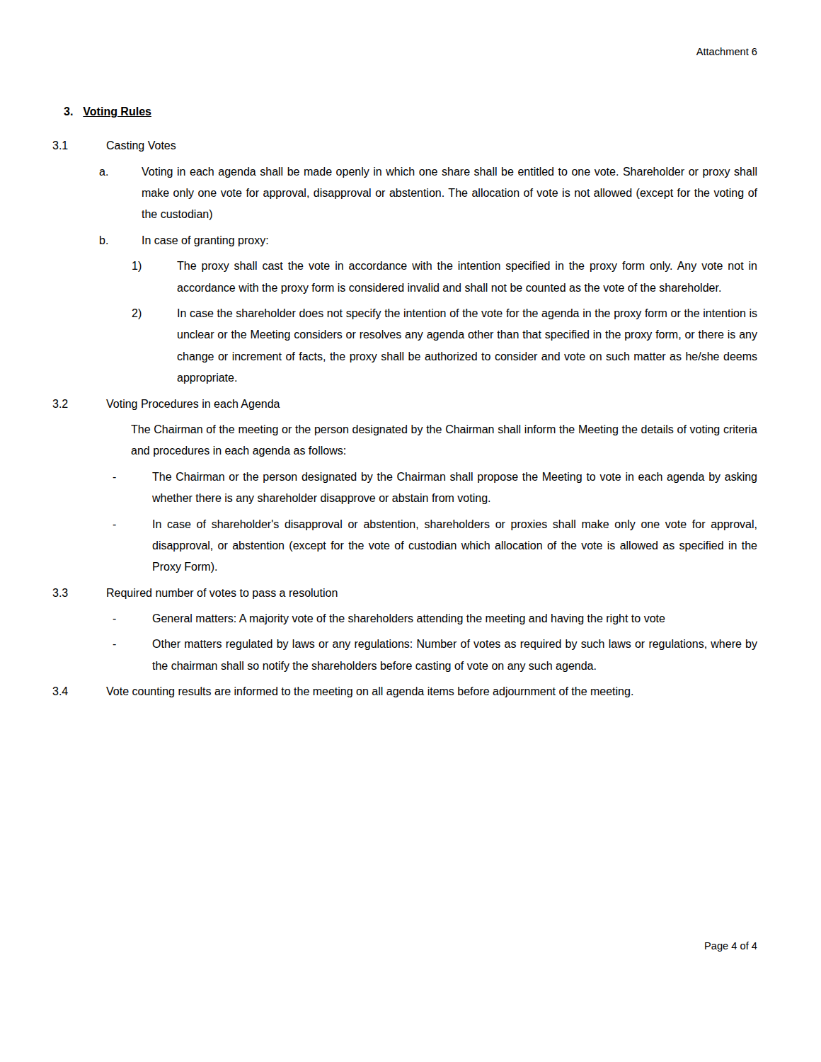Attachment 6
3.
Voting Rules
3.1 Casting Votes
a. Voting in each agenda shall be made openly in which one share shall be entitled to one vote. Shareholder or proxy shall make only one vote for approval, disapproval or abstention. The allocation of vote is not allowed (except for the voting of the custodian)
b. In case of granting proxy:
1) The proxy shall cast the vote in accordance with the intention specified in the proxy form only. Any vote not in accordance with the proxy form is considered invalid and shall not be counted as the vote of the shareholder.
2) In case the shareholder does not specify the intention of the vote for the agenda in the proxy form or the intention is unclear or the Meeting considers or resolves any agenda other than that specified in the proxy form, or there is any change or increment of facts, the proxy shall be authorized to consider and vote on such matter as he/she deems appropriate.
3.2 Voting Procedures in each Agenda
The Chairman of the meeting or the person designated by the Chairman shall inform the Meeting the details of voting criteria and procedures in each agenda as follows:
-The Chairman or the person designated by the Chairman shall propose the Meeting to vote in each agenda by asking whether there is any shareholder disapprove or abstain from voting.
-In case of shareholder's disapproval or abstention, shareholders or proxies shall make only one vote for approval, disapproval, or abstention (except for the vote of custodian which allocation of the vote is allowed as specified in the Proxy Form).
3.3 Required number of votes to pass a resolution
-General matters: A majority vote of the shareholders attending the meeting and having the right to vote
-Other matters regulated by laws or any regulations: Number of votes as required by such laws or regulations, where by the chairman shall so notify the shareholders before casting of vote on any such agenda.
3.4 Vote counting results are informed to the meeting on all agenda items before adjournment of the meeting.
Page 4 of 4